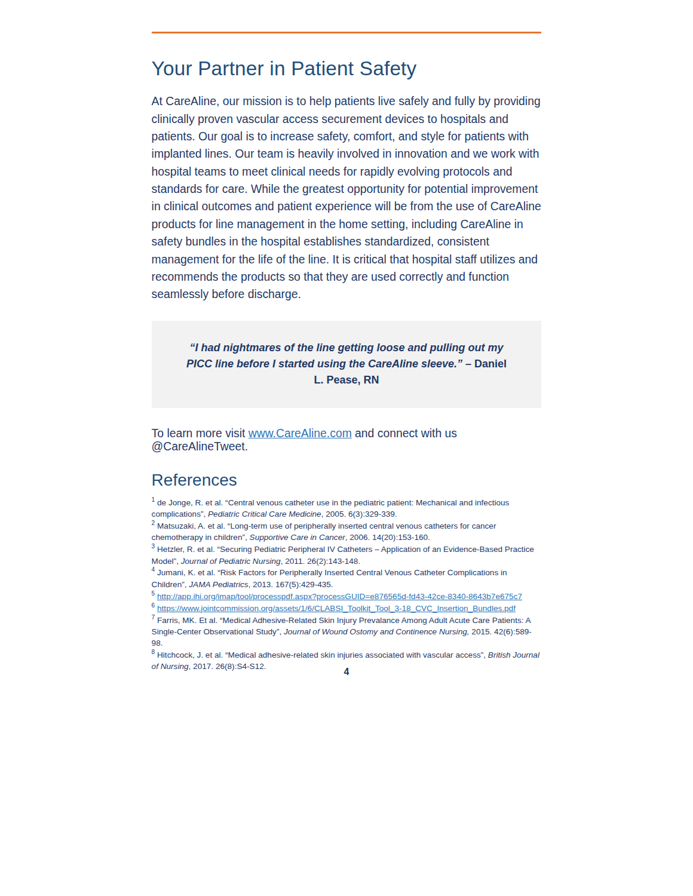Your Partner in Patient Safety
At CareAline, our mission is to help patients live safely and fully by providing clinically proven vascular access securement devices to hospitals and patients. Our goal is to increase safety, comfort, and style for patients with implanted lines. Our team is heavily involved in innovation and we work with hospital teams to meet clinical needs for rapidly evolving protocols and standards for care. While the greatest opportunity for potential improvement in clinical outcomes and patient experience will be from the use of CareAline products for line management in the home setting, including CareAline in safety bundles in the hospital establishes standardized, consistent management for the life of the line. It is critical that hospital staff utilizes and recommends the products so that they are used correctly and function seamlessly before discharge.
“I had nightmares of the line getting loose and pulling out my PICC line before I started using the CareAline sleeve.” – Daniel L. Pease, RN
To learn more visit www.CareAline.com and connect with us @CareAlineTweet.
References
1 de Jonge, R. et al. “Central venous catheter use in the pediatric patient: Mechanical and infectious complications”, Pediatric Critical Care Medicine, 2005. 6(3):329-339.
2 Matsuzaki, A. et al. “Long-term use of peripherally inserted central venous catheters for cancer chemotherapy in children”, Supportive Care in Cancer, 2006. 14(20):153-160.
3 Hetzler, R. et al. “Securing Pediatric Peripheral IV Catheters – Application of an Evidence-Based Practice Model”, Journal of Pediatric Nursing, 2011. 26(2):143-148.
4 Jumani, K. et al. “Risk Factors for Peripherally Inserted Central Venous Catheter Complications in Children”, JAMA Pediatrics, 2013. 167(5):429-435.
5 http://app.ihi.org/imap/tool/processpdf.aspx?processGUID=e876565d-fd43-42ce-8340-8643b7e675c7
6 https://www.jointcommission.org/assets/1/6/CLABSI_Toolkit_Tool_3-18_CVC_Insertion_Bundles.pdf
7 Farris, MK. Et al. “Medical Adhesive-Related Skin Injury Prevalance Among Adult Acute Care Patients: A Single-Center Observational Study”, Journal of Wound Ostomy and Continence Nursing, 2015. 42(6):589-98.
8 Hitchcock, J. et al. “Medical adhesive-related skin injuries associated with vascular access”, British Journal of Nursing, 2017. 26(8):S4-S12.
4